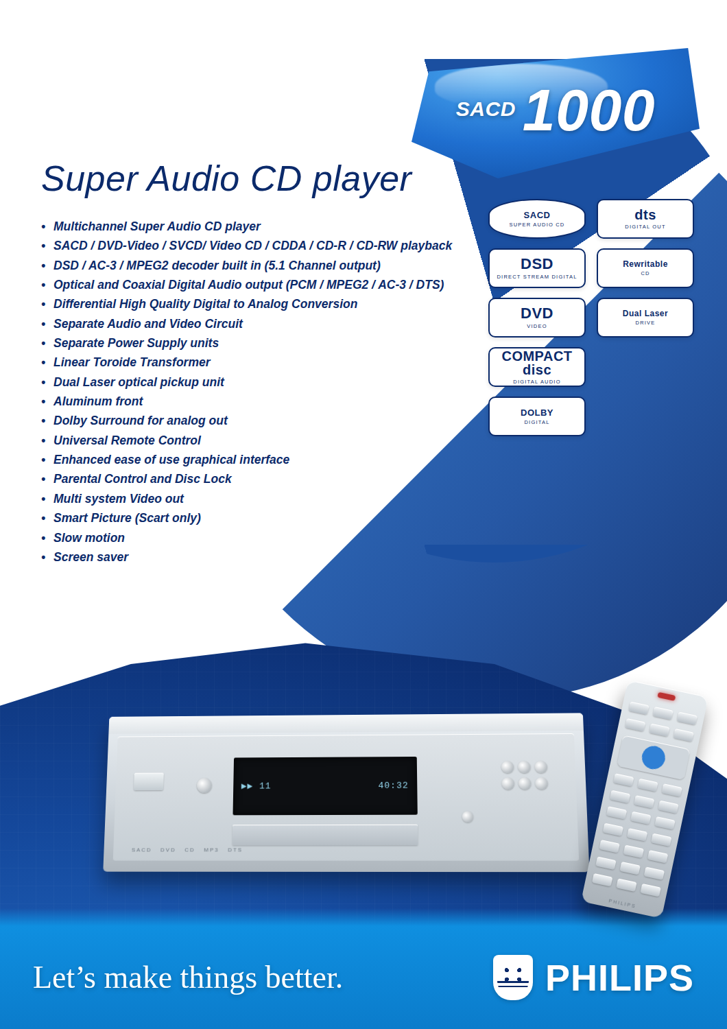SACD 1000
Super Audio CD player
Multichannel Super Audio CD player
SACD / DVD-Video / SVCD/ Video CD / CDDA / CD-R / CD-RW playback
DSD / AC-3 / MPEG2 decoder built in (5.1 Channel output)
Optical and Coaxial Digital Audio output (PCM / MPEG2 / AC-3 / DTS)
Differential High Quality Digital to Analog Conversion
Separate Audio and Video Circuit
Separate Power Supply units
Linear Toroide Transformer
Dual Laser optical pickup unit
Aluminum front
Dolby Surround for analog out
Universal Remote Control
Enhanced ease of use graphical interface
Parental Control and Disc Lock
Multi system Video out
Smart Picture (Scart only)
Slow motion
Screen saver
SACD
Super Audio CD
dts
Digital Out
DSD
Direct Stream Digital
Rewritable
CD
DVD
Video
Dual Laser
Drive
COMPACT disc
Digital Audio
DOLBY
Digital
▶▶ 11 40:32
SACD DVD CD MP3 DTS
PHILIPS
Let’s make things better.
PHILIPS